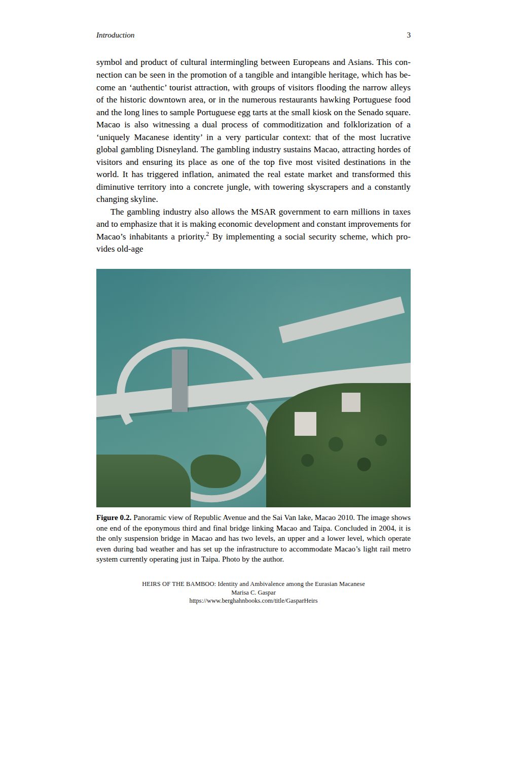Introduction 3
symbol and product of cultural intermingling between Europeans and Asians. This connection can be seen in the promotion of a tangible and intangible heritage, which has become an ‘authentic’ tourist attraction, with groups of visitors flooding the narrow alleys of the historic downtown area, or in the numerous restaurants hawking Portuguese food and the long lines to sample Portuguese egg tarts at the small kiosk on the Senado square. Macao is also witnessing a dual process of commoditization and folklorization of a ‘uniquely Macanese identity’ in a very particular context: that of the most lucrative global gambling Disneyland. The gambling industry sustains Macao, attracting hordes of visitors and ensuring its place as one of the top five most visited destinations in the world. It has triggered inflation, animated the real estate market and transformed this diminutive territory into a concrete jungle, with towering skyscrapers and a constantly changing skyline.
The gambling industry also allows the MSAR government to earn millions in taxes and to emphasize that it is making economic development and constant improvements for Macao’s inhabitants a priority.2 By implementing a social security scheme, which provides old-age
Figure 0.2. Panoramic view of Republic Avenue and the Sai Van lake, Macao 2010. The image shows one end of the eponymous third and final bridge linking Macao and Taipa. Concluded in 2004, it is the only suspension bridge in Macao and has two levels, an upper and a lower level, which operate even during bad weather and has set up the infrastructure to accommodate Macao’s light rail metro system currently operating just in Taipa. Photo by the author.
HEIRS OF THE BAMBOO: Identity and Ambivalence among the Eurasian Macanese
Marisa C. Gaspar
https://www.berghahnbooks.com/title/GasparHeirs